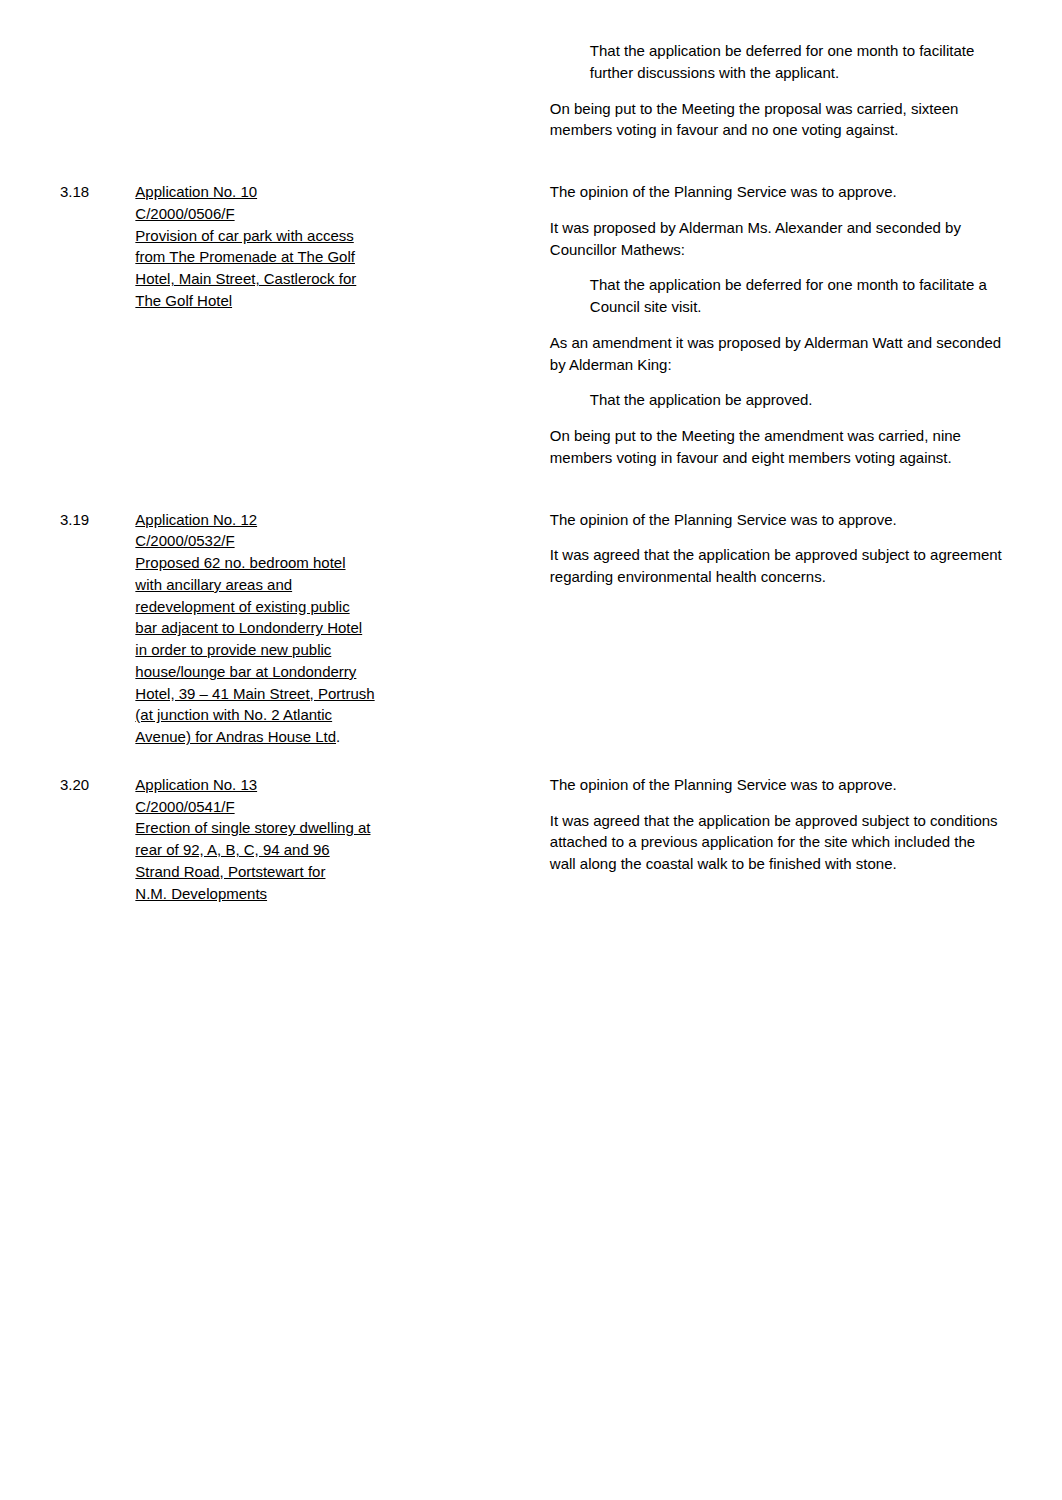| | | That the application be deferred for one month to facilitate further discussions with the applicant. On being put to the Meeting the proposal was carried, sixteen members voting in favour and no one voting against. |
| 3.18 | Application No. 10 C/2000/0506/F Provision of car park with access from The Promenade at The Golf Hotel, Main Street, Castlerock for The Golf Hotel | The opinion of the Planning Service was to approve. It was proposed by Alderman Ms. Alexander and seconded by Councillor Mathews: That the application be deferred for one month to facilitate a Council site visit. As an amendment it was proposed by Alderman Watt and seconded by Alderman King: That the application be approved. On being put to the Meeting the amendment was carried, nine members voting in favour and eight members voting against. |
| 3.19 | Application No. 12 C/2000/0532/F Proposed 62 no. bedroom hotel with ancillary areas and redevelopment of existing public bar adjacent to Londonderry Hotel in order to provide new public house/lounge bar at Londonderry Hotel, 39 – 41 Main Street, Portrush (at junction with No. 2 Atlantic Avenue) for Andras House Ltd . | The opinion of the Planning Service was to approve. It was agreed that the application be approved subject to agreement regarding environmental health concerns. |
| 3.20 | Application No. 13 C/2000/0541/F Erection of single storey dwelling at rear of 92, A, B, C, 94 and 96 Strand Road, Portstewart for N.M. Developments | The opinion of the Planning Service was to approve. It was agreed that the application be approved subject to conditions attached to a previous application for the site which included the wall along the coastal walk to be finished with stone. |